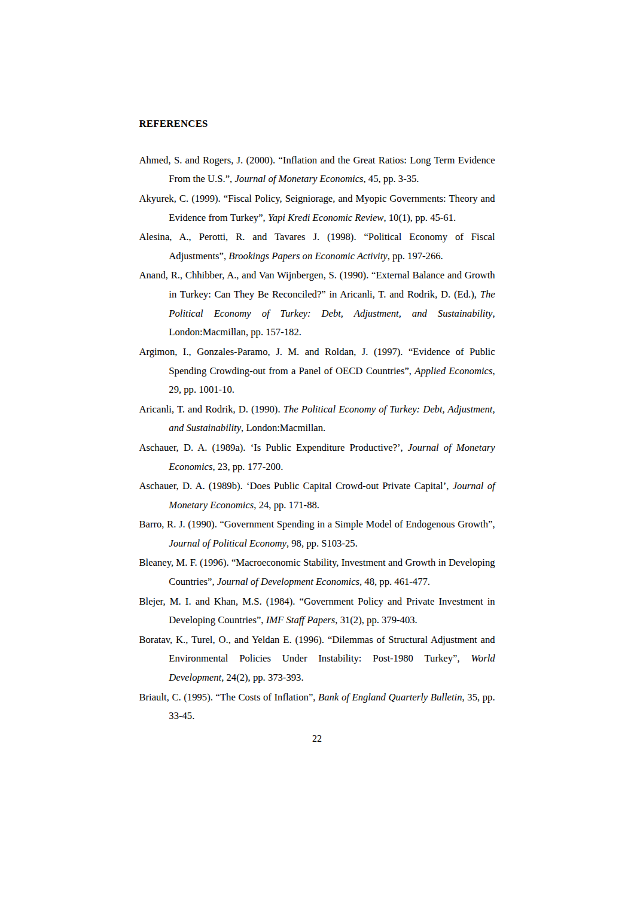REFERENCES
Ahmed, S. and Rogers, J. (2000). “Inflation and the Great Ratios: Long Term Evidence From the U.S.”, Journal of Monetary Economics, 45, pp. 3-35.
Akyurek, C. (1999). “Fiscal Policy, Seigniorage, and Myopic Governments: Theory and Evidence from Turkey”, Yapi Kredi Economic Review, 10(1), pp. 45-61.
Alesina, A., Perotti, R. and Tavares J. (1998). “Political Economy of Fiscal Adjustments”, Brookings Papers on Economic Activity, pp. 197-266.
Anand, R., Chhibber, A., and Van Wijnbergen, S. (1990). “External Balance and Growth in Turkey: Can They Be Reconciled?” in Aricanli, T. and Rodrik, D. (Ed.), The Political Economy of Turkey: Debt, Adjustment, and Sustainability, London:Macmillan, pp. 157-182.
Argimon, I., Gonzales-Paramo, J. M. and Roldan, J. (1997). “Evidence of Public Spending Crowding-out from a Panel of OECD Countries”, Applied Economics, 29, pp. 1001-10.
Aricanli, T. and Rodrik, D. (1990). The Political Economy of Turkey: Debt, Adjustment, and Sustainability, London:Macmillan.
Aschauer, D. A. (1989a). ‘Is Public Expenditure Productive?’, Journal of Monetary Economics, 23, pp. 177-200.
Aschauer, D. A. (1989b). ‘Does Public Capital Crowd-out Private Capital’, Journal of Monetary Economics, 24, pp. 171-88.
Barro, R. J. (1990). “Government Spending in a Simple Model of Endogenous Growth”, Journal of Political Economy, 98, pp. S103-25.
Bleaney, M. F. (1996). “Macroeconomic Stability, Investment and Growth in Developing Countries”, Journal of Development Economics, 48, pp. 461-477.
Blejer, M. I. and Khan, M.S. (1984). “Government Policy and Private Investment in Developing Countries”, IMF Staff Papers, 31(2), pp. 379-403.
Boratav, K., Turel, O., and Yeldan E. (1996). “Dilemmas of Structural Adjustment and Environmental Policies Under Instability: Post-1980 Turkey”, World Development, 24(2), pp. 373-393.
Briault, C. (1995). “The Costs of Inflation”, Bank of England Quarterly Bulletin, 35, pp. 33-45.
22